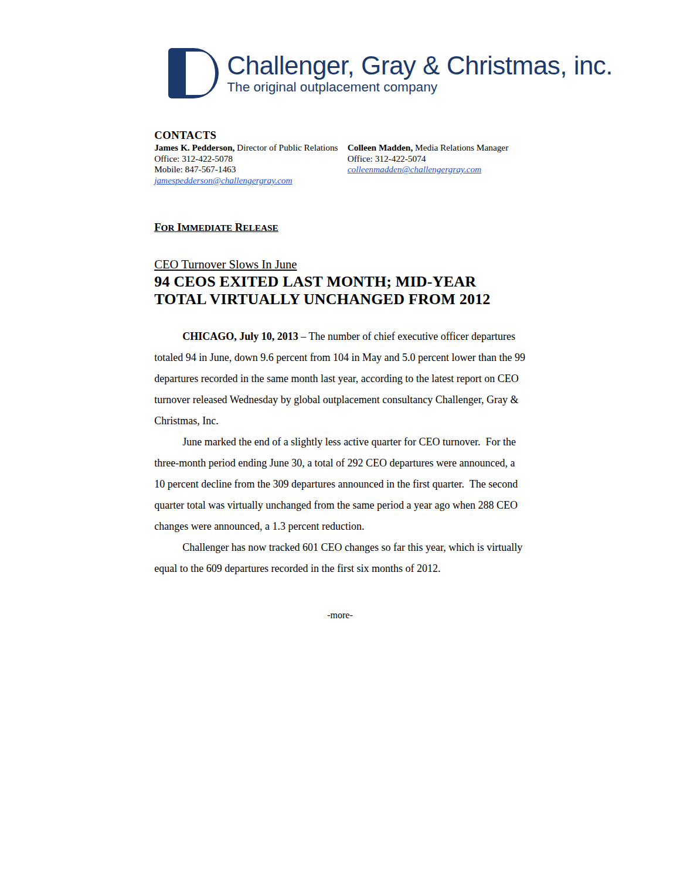Challenger, Gray & Christmas, inc.
The original outplacement company
CONTACTS
| James K. Pedderson, Director of Public Relations | Colleen Madden, Media Relations Manager |
| Office: 312-422-5078 | Office: 312-422-5074 |
| Mobile: 847-567-1463 | colleenmadden@challengergray.com |
| jamespedderson@challengergray.com | |
FOR IMMEDIATE RELEASE
CEO Turnover Slows In June
94 CEOS EXITED LAST MONTH; MID-YEAR TOTAL VIRTUALLY UNCHANGED FROM 2012
CHICAGO, July 10, 2013 – The number of chief executive officer departures totaled 94 in June, down 9.6 percent from 104 in May and 5.0 percent lower than the 99 departures recorded in the same month last year, according to the latest report on CEO turnover released Wednesday by global outplacement consultancy Challenger, Gray & Christmas, Inc.
June marked the end of a slightly less active quarter for CEO turnover. For the three-month period ending June 30, a total of 292 CEO departures were announced, a 10 percent decline from the 309 departures announced in the first quarter. The second quarter total was virtually unchanged from the same period a year ago when 288 CEO changes were announced, a 1.3 percent reduction.
Challenger has now tracked 601 CEO changes so far this year, which is virtually equal to the 609 departures recorded in the first six months of 2012.
-more-